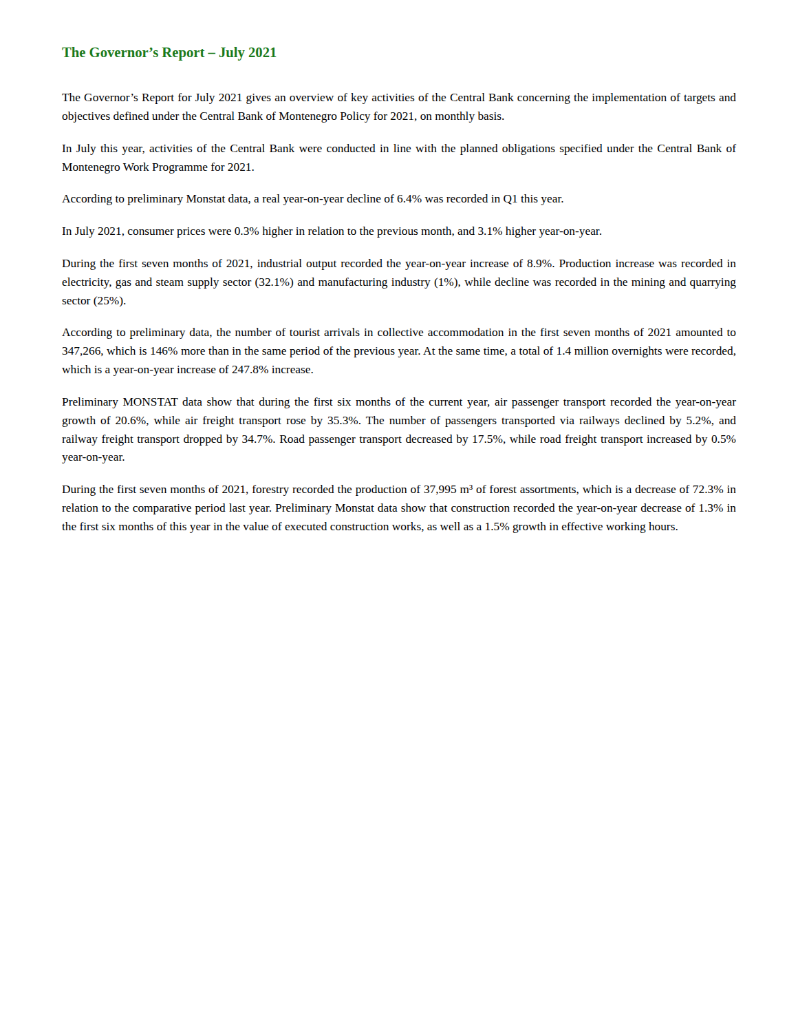The Governor’s Report – July 2021
The Governor’s Report for July 2021 gives an overview of key activities of the Central Bank concerning the implementation of targets and objectives defined under the Central Bank of Montenegro Policy for 2021, on monthly basis.
In July this year, activities of the Central Bank were conducted in line with the planned obligations specified under the Central Bank of Montenegro Work Programme for 2021.
According to preliminary Monstat data, a real year-on-year decline of 6.4% was recorded in Q1 this year.
In July 2021, consumer prices were 0.3% higher in relation to the previous month, and 3.1% higher year-on-year.
During the first seven months of 2021, industrial output recorded the year-on-year increase of 8.9%. Production increase was recorded in electricity, gas and steam supply sector (32.1%) and manufacturing industry (1%), while decline was recorded in the mining and quarrying sector (25%).
According to preliminary data, the number of tourist arrivals in collective accommodation in the first seven months of 2021 amounted to 347,266, which is 146% more than in the same period of the previous year. At the same time, a total of 1.4 million overnights were recorded, which is a year-on-year increase of 247.8% increase.
Preliminary MONSTAT data show that during the first six months of the current year, air passenger transport recorded the year-on-year growth of 20.6%, while air freight transport rose by 35.3%. The number of passengers transported via railways declined by 5.2%, and railway freight transport dropped by 34.7%. Road passenger transport decreased by 17.5%, while road freight transport increased by 0.5% year-on-year.
During the first seven months of 2021, forestry recorded the production of 37,995 m³ of forest assortments, which is a decrease of 72.3% in relation to the comparative period last year. Preliminary Monstat data show that construction recorded the year-on-year decrease of 1.3% in the first six months of this year in the value of executed construction works, as well as a 1.5% growth in effective working hours.